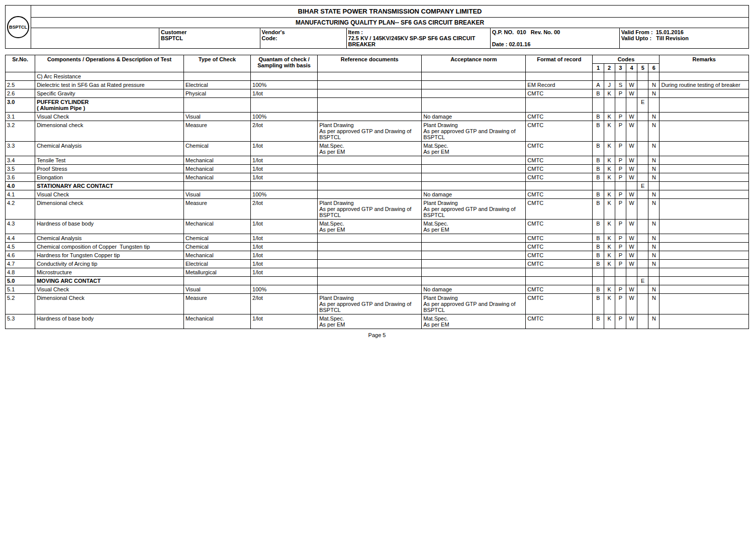| BSPTCL | BIHAR STATE POWER TRANSMISSION COMPANY LIMITED |
| MANUFACTURING QUALITY PLAN-- SF6 GAS CIRCUIT BREAKER |
| | Customer BSPTCL | Vendor's Code: | Item : 72.5 KV / 145KV/245KV SP-SP SF6 GAS CIRCUIT BREAKER | Q.P. NO. 010 Rev. No. 00 Date : 02.01.16 | Valid From : 15.01.2016 Valid Upto : Till Revision |
| Sr.No. | Components / Operations & Description of Test | Type of Check | Quantam of check / Sampling with basis | Reference documents | Acceptance norm | Format of record | Codes | Remarks |
| --- | --- | --- | --- | --- | --- | --- | --- | --- |
| 1 | 2 | 3 | 4 | 5 | 6 |
| | C) Arc Resistance | | | | | | | | | | | | |
| 2.5 | Dielectric test in SF6 Gas at Rated pressure | Electrical | 100% | | | EM Record | A | J | S | W | | N | During routine testing of breaker |
| 2.6 | Specific Gravity | Physical | 1/lot | | | CMTC | B | K | P | W | | N | |
| 3.0 | PUFFER CYLINDER ( Aluminium Pipe ) | | | | | | | | | | E | | |
| 3.1 | Visual Check | Visual | 100% | | No damage | CMTC | B | K | P | W | | N | |
| 3.2 | Dimensional check | Measure | 2/lot | Plant Drawing As per approved GTP and Drawing of BSPTCL | Plant Drawing As per approved GTP and Drawing of BSPTCL | CMTC | B | K | P | W | | N | |
| 3.3 | Chemical Analysis | Chemical | 1/lot | Mat.Spec. As per EM | Mat.Spec. As per EM | CMTC | B | K | P | W | | N | |
| 3.4 | Tensile Test | Mechanical | 1/lot | | | CMTC | B | K | P | W | | N | |
| 3.5 | Proof Stress | Mechanical | 1/lot | | | CMTC | B | K | P | W | | N | |
| 3.6 | Elongation | Mechanical | 1/lot | | | CMTC | B | K | P | W | | N | |
| 4.0 | STATIONARY ARC CONTACT | | | | | | | | | | E | | |
| 4.1 | Visual Check | Visual | 100% | | No damage | CMTC | B | K | P | W | | N | |
| 4.2 | Dimensional check | Measure | 2/lot | Plant Drawing As per approved GTP and Drawing of BSPTCL | Plant Drawing As per approved GTP and Drawing of BSPTCL | CMTC | B | K | P | W | | N | |
| 4.3 | Hardness of base body | Mechanical | 1/lot | Mat.Spec. As per EM | Mat.Spec. As per EM | CMTC | B | K | P | W | | N | |
| 4.4 | Chemical Analysis | Chemical | 1/lot | | | CMTC | B | K | P | W | | N | |
| 4.5 | Chemical composition of Copper Tungsten tip | Chemical | 1/lot | | | CMTC | B | K | P | W | | N | |
| 4.6 | Hardness for Tungsten Copper tip | Mechanical | 1/lot | | | CMTC | B | K | P | W | | N | |
| 4.7 | Conductivity of Arcing tip | Electrical | 1/lot | | | CMTC | B | K | P | W | | N | |
| 4.8 | Microstructure | Metallurgical | 1/lot | | | | | | | | | | |
| 5.0 | MOVING ARC CONTACT | | | | | | | | | | E | | |
| 5.1 | Visual Check | Visual | 100% | | No damage | CMTC | B | K | P | W | | N | |
| 5.2 | Dimensional Check | Measure | 2/lot | Plant Drawing As per approved GTP and Drawing of BSPTCL | Plant Drawing As per approved GTP and Drawing of BSPTCL | CMTC | B | K | P | W | | N | |
| 5.3 | Hardness of base body | Mechanical | 1/lot | Mat.Spec. As per EM | Mat.Spec. As per EM | CMTC | B | K | P | W | | N | |
Page 5